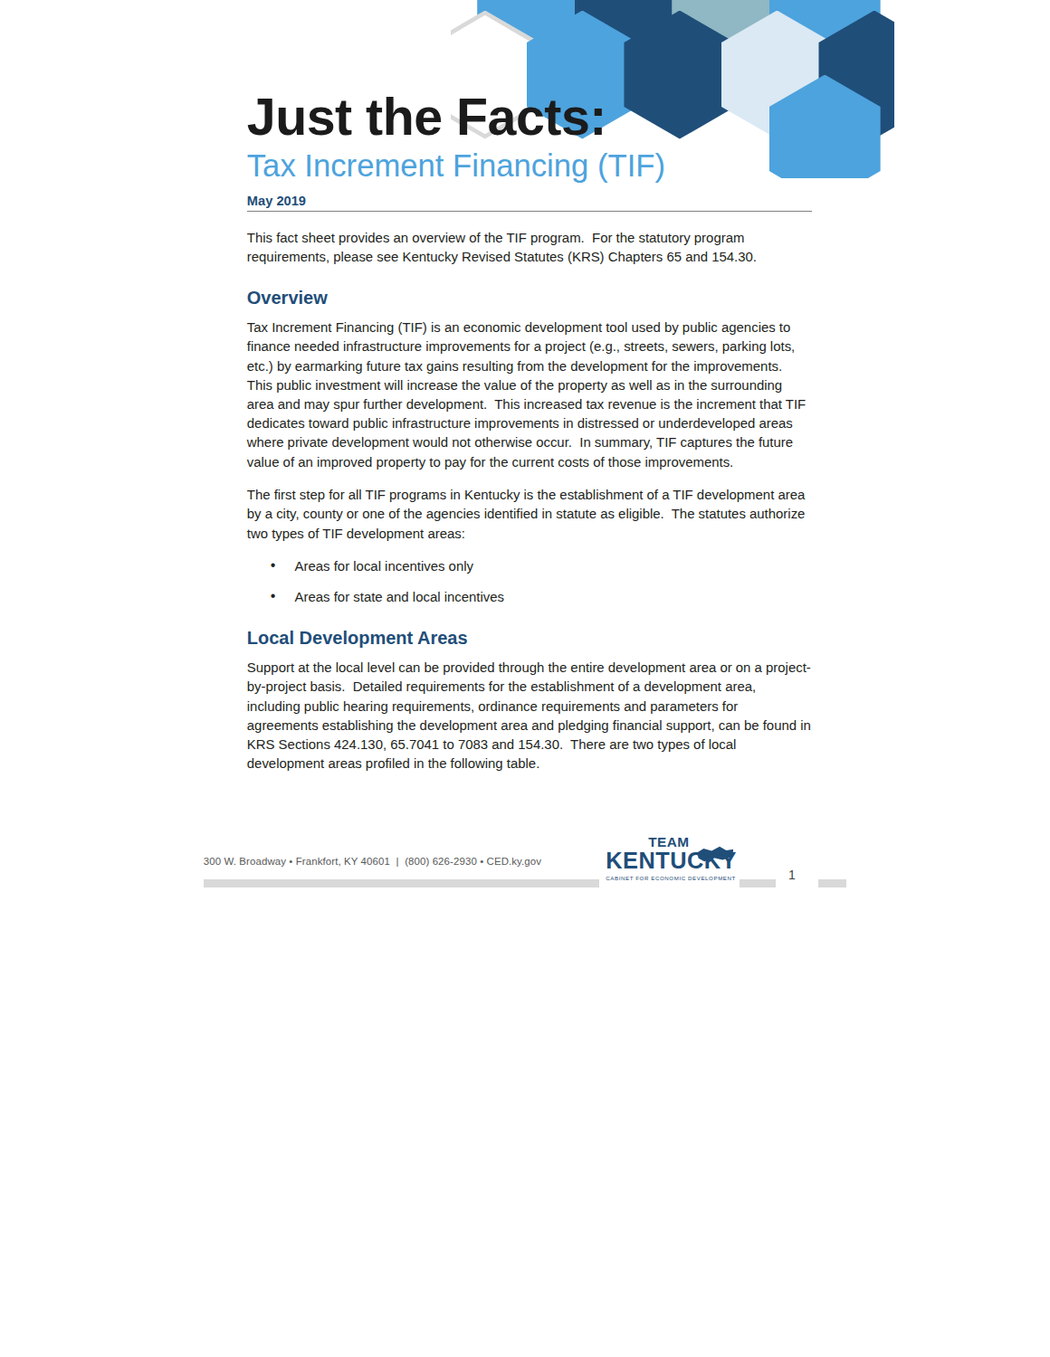Just the Facts:
Tax Increment Financing (TIF)
May 2019
This fact sheet provides an overview of the TIF program. For the statutory program requirements, please see Kentucky Revised Statutes (KRS) Chapters 65 and 154.30.
Overview
Tax Increment Financing (TIF) is an economic development tool used by public agencies to finance needed infrastructure improvements for a project (e.g., streets, sewers, parking lots, etc.) by earmarking future tax gains resulting from the development for the improvements. This public investment will increase the value of the property as well as in the surrounding area and may spur further development. This increased tax revenue is the increment that TIF dedicates toward public infrastructure improvements in distressed or underdeveloped areas where private development would not otherwise occur. In summary, TIF captures the future value of an improved property to pay for the current costs of those improvements.
The first step for all TIF programs in Kentucky is the establishment of a TIF development area by a city, county or one of the agencies identified in statute as eligible. The statutes authorize two types of TIF development areas:
Areas for local incentives only
Areas for state and local incentives
Local Development Areas
Support at the local level can be provided through the entire development area or on a project-by-project basis. Detailed requirements for the establishment of a development area, including public hearing requirements, ordinance requirements and parameters for agreements establishing the development area and pledging financial support, can be found in KRS Sections 424.130, 65.7041 to 7083 and 154.30. There are two types of local development areas profiled in the following table.
300 W. Broadway • Frankfort, KY 40601 | (800) 626-2930 • CED.ky.gov
1
TEAM
KENTUCKY
CABINET FOR ECONOMIC DEVELOPMENT